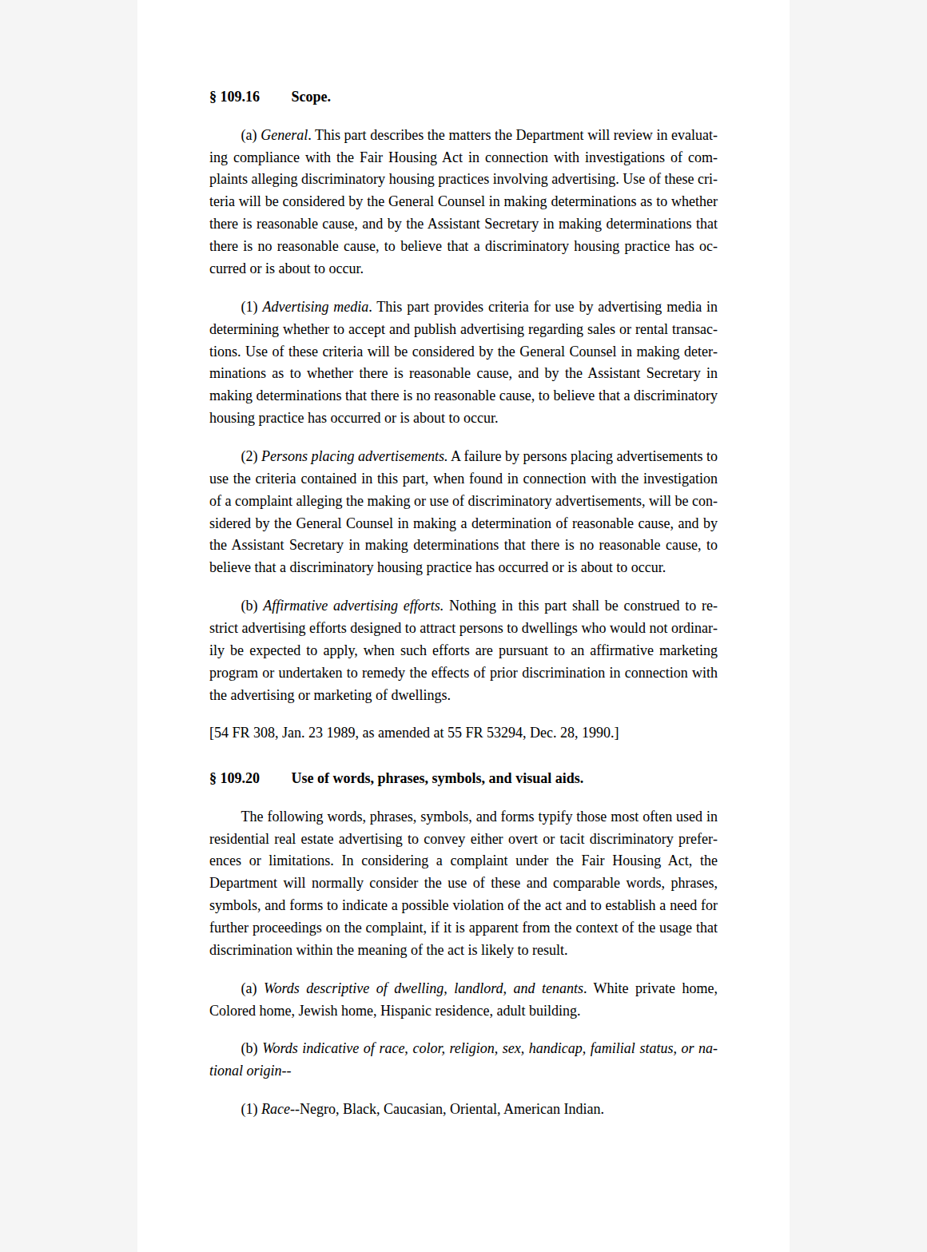§ 109.16 Scope.
(a) General. This part describes the matters the Department will review in evaluating compliance with the Fair Housing Act in connection with investigations of complaints alleging discriminatory housing practices involving advertising. Use of these criteria will be considered by the General Counsel in making determinations as to whether there is reasonable cause, and by the Assistant Secretary in making determinations that there is no reasonable cause, to believe that a discriminatory housing practice has occurred or is about to occur.
(1) Advertising media. This part provides criteria for use by advertising media in determining whether to accept and publish advertising regarding sales or rental transactions. Use of these criteria will be considered by the General Counsel in making determinations as to whether there is reasonable cause, and by the Assistant Secretary in making determinations that there is no reasonable cause, to believe that a discriminatory housing practice has occurred or is about to occur.
(2) Persons placing advertisements. A failure by persons placing advertisements to use the criteria contained in this part, when found in connection with the investigation of a complaint alleging the making or use of discriminatory advertisements, will be considered by the General Counsel in making a determination of reasonable cause, and by the Assistant Secretary in making determinations that there is no reasonable cause, to believe that a discriminatory housing practice has occurred or is about to occur.
(b) Affirmative advertising efforts. Nothing in this part shall be construed to restrict advertising efforts designed to attract persons to dwellings who would not ordinarily be expected to apply, when such efforts are pursuant to an affirmative marketing program or undertaken to remedy the effects of prior discrimination in connection with the advertising or marketing of dwellings.
[54 FR 308, Jan. 23 1989, as amended at 55 FR 53294, Dec. 28, 1990.]
§ 109.20 Use of words, phrases, symbols, and visual aids.
The following words, phrases, symbols, and forms typify those most often used in residential real estate advertising to convey either overt or tacit discriminatory preferences or limitations. In considering a complaint under the Fair Housing Act, the Department will normally consider the use of these and comparable words, phrases, symbols, and forms to indicate a possible violation of the act and to establish a need for further proceedings on the complaint, if it is apparent from the context of the usage that discrimination within the meaning of the act is likely to result.
(a) Words descriptive of dwelling, landlord, and tenants. White private home, Colored home, Jewish home, Hispanic residence, adult building.
(b) Words indicative of race, color, religion, sex, handicap, familial status, or national origin--
(1) Race--Negro, Black, Caucasian, Oriental, American Indian.